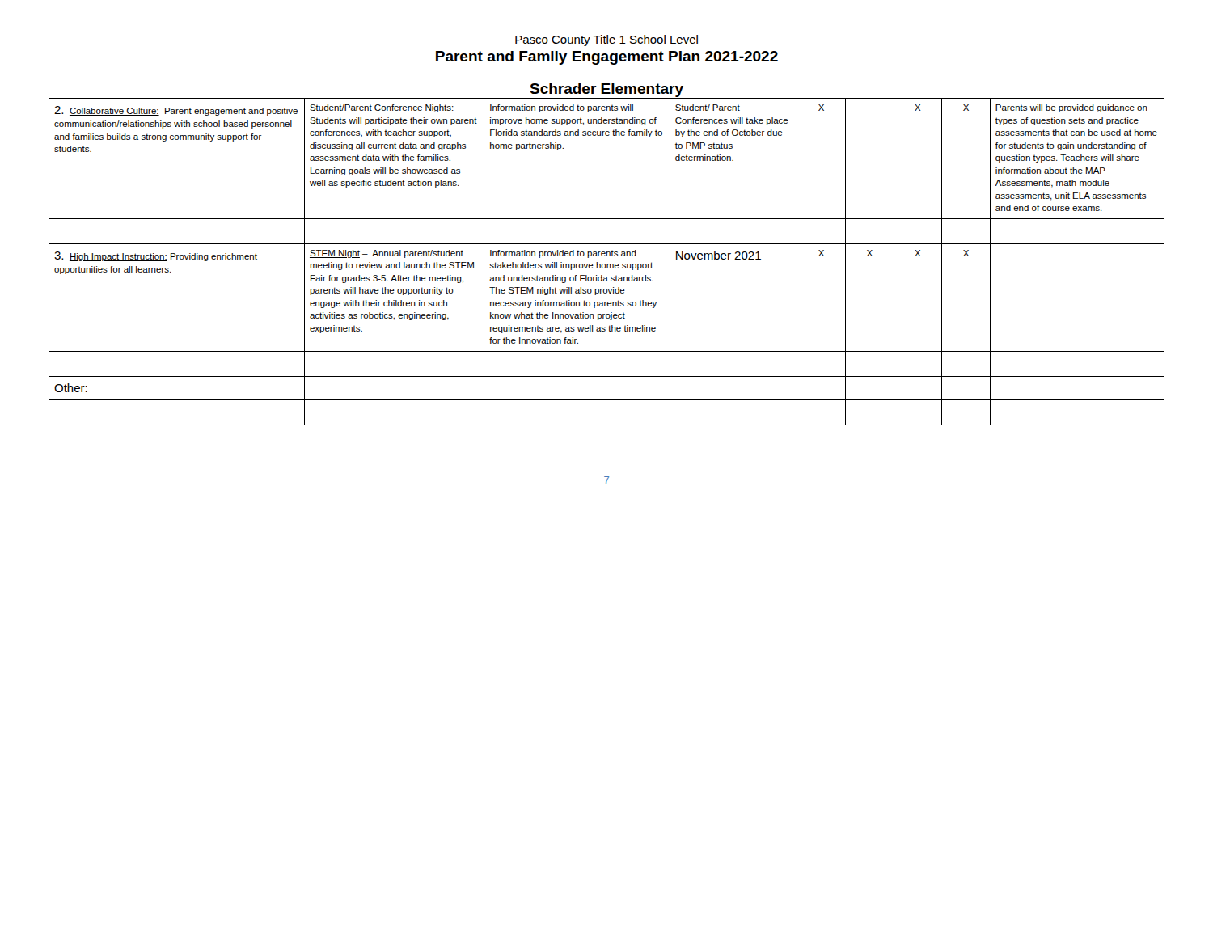Pasco County Title 1 School Level
Parent and Family Engagement Plan 2021-2022
Schrader Elementary
| 2. Collaborative Culture: Parent engagement and positive communication/relationships with school-based personnel and families builds a strong community support for students. | Student/Parent Conference Nights : Students will participate their own parent conferences, with teacher support, discussing all current data and graphs assessment data with the families. Learning goals will be showcased as well as specific student action plans. | Information provided to parents will improve home support, understanding of Florida standards and secure the family to home partnership. | Student/ Parent Conferences will take place by the end of October due to PMP status determination. | X | | X | X | Parents will be provided guidance on types of question sets and practice assessments that can be used at home for students to gain understanding of question types. Teachers will share information about the MAP Assessments, math module assessments, unit ELA assessments and end of course exams. |
| 3. High Impact Instruction: Providing enrichment opportunities for all learners. | STEM Night – Annual parent/student meeting to review and launch the STEM Fair for grades 3-5. After the meeting, parents will have the opportunity to engage with their children in such activities as robotics, engineering, experiments. | Information provided to parents and stakeholders will improve home support and understanding of Florida standards. The STEM night will also provide necessary information to parents so they know what the Innovation project requirements are, as well as the timeline for the Innovation fair. | November 2021 | X | X | X | X | |
| Other: | | | | | | | | |
7